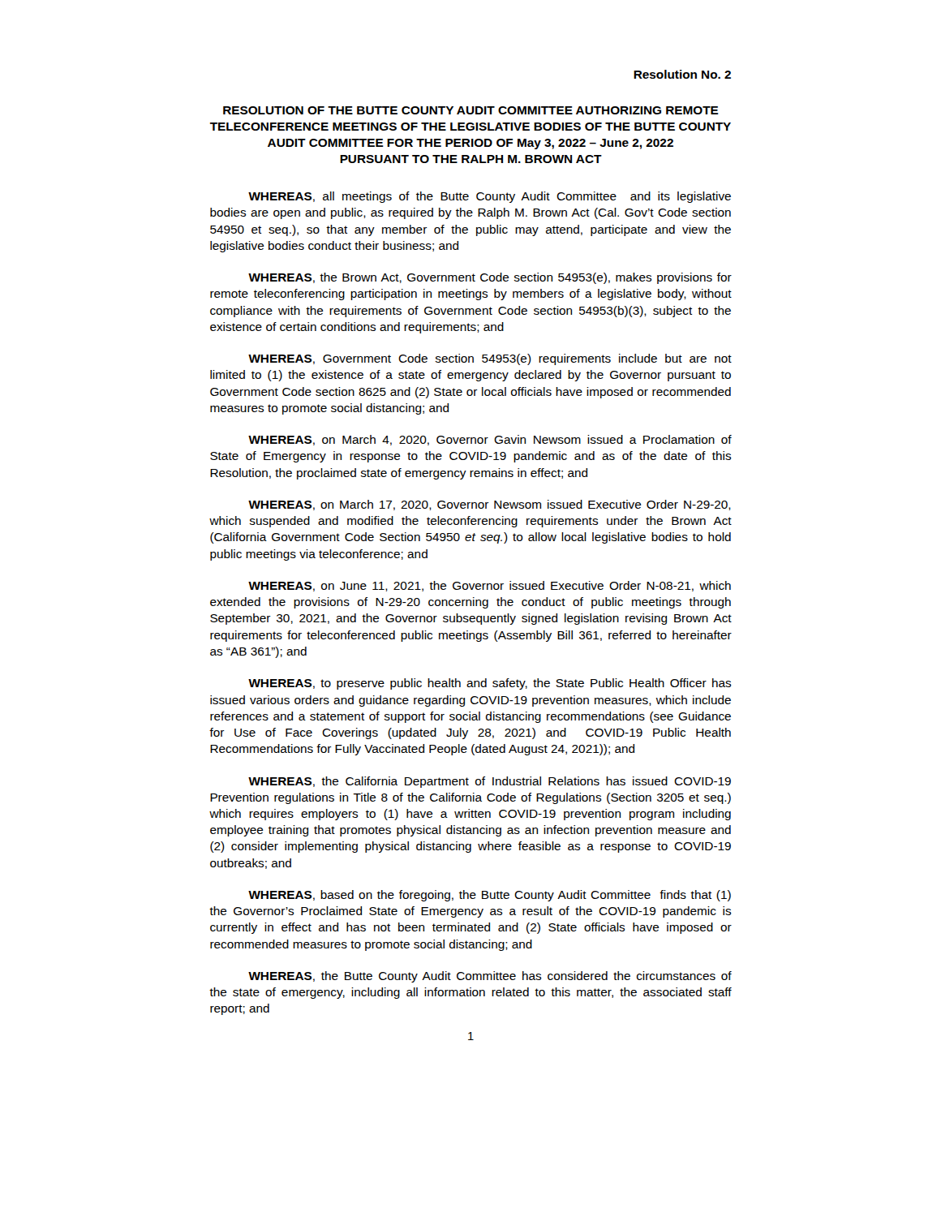Resolution No. 2
Resolution of the Butte County Audit Committee Authorizing Remote Teleconference Meetings of the Legislative Bodies of the Butte County Audit Committee for the Period of May 3, 2022 – June 2, 2022
Pursuant to the Ralph M. Brown Act
WHEREAS, all meetings of the Butte County Audit Committee and its legislative bodies are open and public, as required by the Ralph M. Brown Act (Cal. Gov’t Code section 54950 et seq.), so that any member of the public may attend, participate and view the legislative bodies conduct their business; and
WHEREAS, the Brown Act, Government Code section 54953(e), makes provisions for remote teleconferencing participation in meetings by members of a legislative body, without compliance with the requirements of Government Code section 54953(b)(3), subject to the existence of certain conditions and requirements; and
WHEREAS, Government Code section 54953(e) requirements include but are not limited to (1) the existence of a state of emergency declared by the Governor pursuant to Government Code section 8625 and (2) State or local officials have imposed or recommended measures to promote social distancing; and
WHEREAS, on March 4, 2020, Governor Gavin Newsom issued a Proclamation of State of Emergency in response to the COVID-19 pandemic and as of the date of this Resolution, the proclaimed state of emergency remains in effect; and
WHEREAS, on March 17, 2020, Governor Newsom issued Executive Order N-29-20, which suspended and modified the teleconferencing requirements under the Brown Act (California Government Code Section 54950 et seq.) to allow local legislative bodies to hold public meetings via teleconference; and
WHEREAS, on June 11, 2021, the Governor issued Executive Order N-08-21, which extended the provisions of N-29-20 concerning the conduct of public meetings through September 30, 2021, and the Governor subsequently signed legislation revising Brown Act requirements for teleconferenced public meetings (Assembly Bill 361, referred to hereinafter as “AB 361”); and
WHEREAS, to preserve public health and safety, the State Public Health Officer has issued various orders and guidance regarding COVID-19 prevention measures, which include references and a statement of support for social distancing recommendations (see Guidance for Use of Face Coverings (updated July 28, 2021) and COVID-19 Public Health Recommendations for Fully Vaccinated People (dated August 24, 2021)); and
WHEREAS, the California Department of Industrial Relations has issued COVID-19 Prevention regulations in Title 8 of the California Code of Regulations (Section 3205 et seq.) which requires employers to (1) have a written COVID-19 prevention program including employee training that promotes physical distancing as an infection prevention measure and (2) consider implementing physical distancing where feasible as a response to COVID-19 outbreaks; and
WHEREAS, based on the foregoing, the Butte County Audit Committee finds that (1) the Governor’s Proclaimed State of Emergency as a result of the COVID-19 pandemic is currently in effect and has not been terminated and (2) State officials have imposed or recommended measures to promote social distancing; and
WHEREAS, the Butte County Audit Committee has considered the circumstances of the state of emergency, including all information related to this matter, the associated staff report; and
1